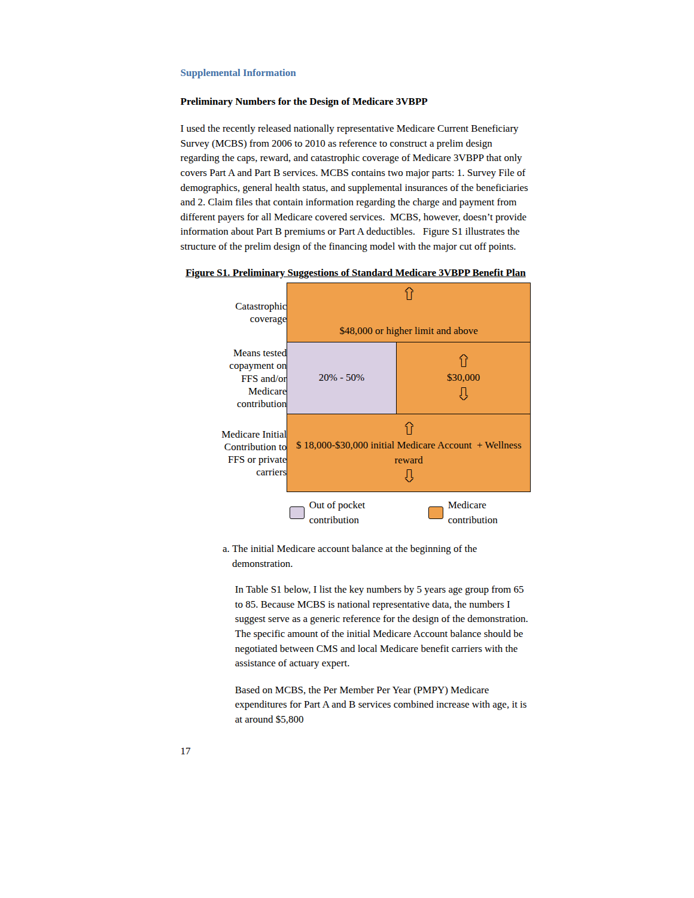Supplemental Information
Preliminary Numbers for the Design of Medicare 3VBPP
I used the recently released nationally representative Medicare Current Beneficiary Survey (MCBS) from 2006 to 2010 as reference to construct a prelim design regarding the caps, reward, and catastrophic coverage of Medicare 3VBPP that only covers Part A and Part B services. MCBS contains two major parts: 1. Survey File of demographics, general health status, and supplemental insurances of the beneficiaries and 2. Claim files that contain information regarding the charge and payment from different payers for all Medicare covered services. MCBS, however, doesn’t provide information about Part B premiums or Part A deductibles. Figure S1 illustrates the structure of the prelim design of the financing model with the major cut off points.
Figure S1. Preliminary Suggestions of Standard Medicare 3VBPP Benefit Plan
| Catastrophic coverage | ⬆ $48,000 or higher limit and above |
| Means tested copayment on FFS and/or Medicare contribution | 20% - 50% ⬆ $30,000 ⬇ |
| Medicare Initial Contribution to FFS or private carriers | ⬆ $ 18,000-$30,000 initial Medicare Account + Wellness reward ⬇ |
Out of pocket contribution
Medicare contribution
The initial Medicare account balance at the beginning of the demonstration.
In Table S1 below, I list the key numbers by 5 years age group from 65 to 85. Because MCBS is national representative data, the numbers I suggest serve as a generic reference for the design of the demonstration. The specific amount of the initial Medicare Account balance should be negotiated between CMS and local Medicare benefit carriers with the assistance of actuary expert.
Based on MCBS, the Per Member Per Year (PMPY) Medicare expenditures for Part A and B services combined increase with age, it is at around $5,800
17